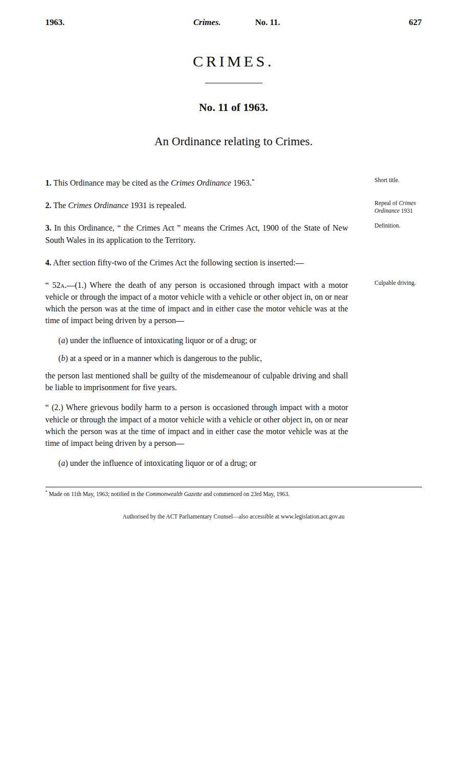1963. Crimes. No. 11. 627
CRIMES.
No. 11 of 1963.
An Ordinance relating to Crimes.
Short title. 1. This Ordinance may be cited as the Crimes Ordinance 1963.*
Repeal of Crimes Ordinance 1931 2. The Crimes Ordinance 1931 is repealed.
Definition. 3. In this Ordinance, “ the Crimes Act ” means the Crimes Act, 1900 of the State of New South Wales in its application to the Territory.
4. After section fifty-two of the Crimes Act the following section is inserted:—
Culpable driving.
“ 52a.—(1.) Where the death of any person is occasioned through impact with a motor vehicle or through the impact of a motor vehicle with a vehicle or other object in, on or near which the person was at the time of impact and in either case the motor vehicle was at the time of impact being driven by a person—
(a) under the influence of intoxicating liquor or of a drug; or
(b) at a speed or in a manner which is dangerous to the public,
the person last mentioned shall be guilty of the misdemeanour of culpable driving and shall be liable to imprisonment for five years.
“ (2.) Where grievous bodily harm to a person is occasioned through impact with a motor vehicle or through the impact of a motor vehicle with a vehicle or other object in, on or near which the person was at the time of impact and in either case the motor vehicle was at the time of impact being driven by a person—
(a) under the influence of intoxicating liquor or of a drug; or
* Made on 11th May, 1963; notified in the Commonwealth Gazette and commenced on 23rd May, 1963.
Authorised by the ACT Parliamentary Counsel—also accessible at www.legislation.act.gov.au